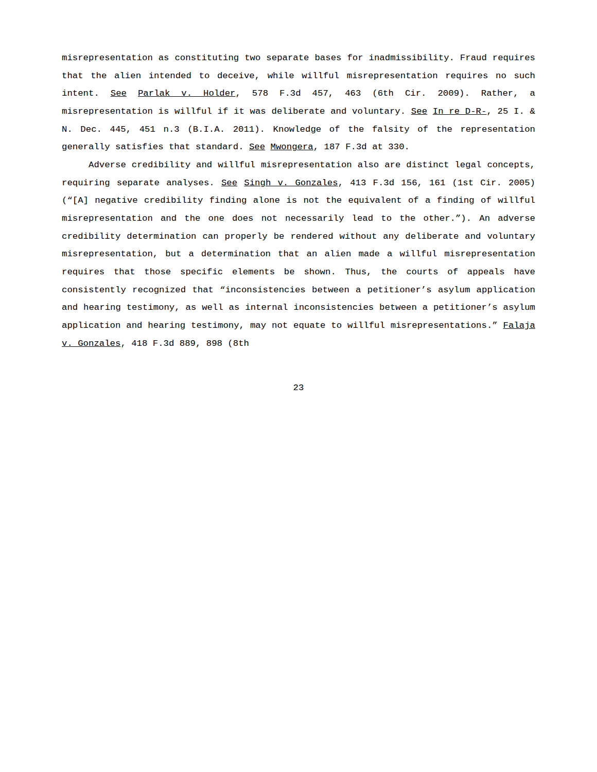misrepresentation as constituting two separate bases for inadmissibility. Fraud requires that the alien intended to deceive, while willful misrepresentation requires no such intent. See Parlak v. Holder, 578 F.3d 457, 463 (6th Cir. 2009). Rather, a misrepresentation is willful if it was deliberate and voluntary. See In re D-R-, 25 I. & N. Dec. 445, 451 n.3 (B.I.A. 2011). Knowledge of the falsity of the representation generally satisfies that standard. See Mwongera, 187 F.3d at 330.
Adverse credibility and willful misrepresentation also are distinct legal concepts, requiring separate analyses. See Singh v. Gonzales, 413 F.3d 156, 161 (1st Cir. 2005) (“[A] negative credibility finding alone is not the equivalent of a finding of willful misrepresentation and the one does not necessarily lead to the other.”). An adverse credibility determination can properly be rendered without any deliberate and voluntary misrepresentation, but a determination that an alien made a willful misrepresentation requires that those specific elements be shown. Thus, the courts of appeals have consistently recognized that “inconsistencies between a petitioner’s asylum application and hearing testimony, as well as internal inconsistencies between a petitioner’s asylum application and hearing testimony, may not equate to willful misrepresentations.” Falaja v. Gonzales, 418 F.3d 889, 898 (8th
23